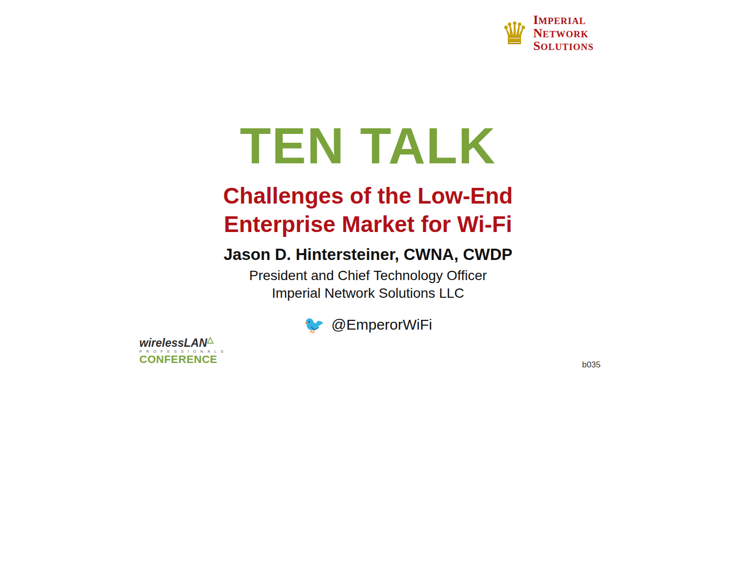♛
IMPERIAL
NETWORK
SOLUTIONS
TEN TALK
Challenges of the Low-End
Enterprise Market for Wi-Fi
Jason D. Hintersteiner, CWNA, CWDP
President and Chief Technology Officer
Imperial Network Solutions LLC
🐦 @EmperorWiFi
wirelessLAN△
P R O F E S S I O N A L S
CONFERENCE
b035